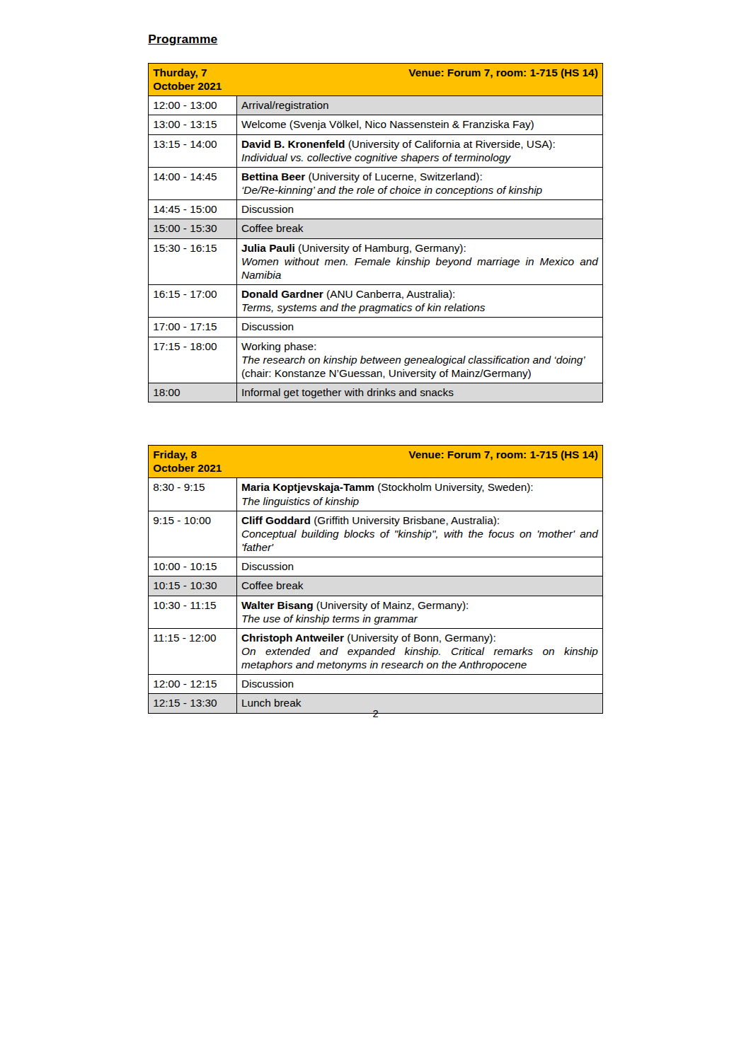Programme
| Thurday, 7 October 2021 | Venue: Forum 7, room: 1-715 (HS 14) |
| 12:00 - 13:00 | Arrival/registration |
| 13:00 - 13:15 | Welcome (Svenja Völkel, Nico Nassenstein & Franziska Fay) |
| 13:15 - 14:00 | David B. Kronenfeld (University of California at Riverside, USA): Individual vs. collective cognitive shapers of terminology |
| 14:00 - 14:45 | Bettina Beer (University of Lucerne, Switzerland): ‘De/Re-kinning’ and the role of choice in conceptions of kinship |
| 14:45 - 15:00 | Discussion |
| 15:00 - 15:30 | Coffee break |
| 15:30 - 16:15 | Julia Pauli (University of Hamburg, Germany): Women without men. Female kinship beyond marriage in Mexico and Namibia |
| 16:15 - 17:00 | Donald Gardner (ANU Canberra, Australia): Terms, systems and the pragmatics of kin relations |
| 17:00 - 17:15 | Discussion |
| 17:15 - 18:00 | Working phase: The research on kinship between genealogical classification and ‘doing’ (chair: Konstanze N’Guessan, University of Mainz/Germany) |
| 18:00 | Informal get together with drinks and snacks |
| Friday, 8 October 2021 | Venue: Forum 7, room: 1-715 (HS 14) |
| 8:30 - 9:15 | Maria Koptjevskaja-Tamm (Stockholm University, Sweden): The linguistics of kinship |
| 9:15 - 10:00 | Cliff Goddard (Griffith University Brisbane, Australia): Conceptual building blocks of "kinship", with the focus on 'mother' and 'father' |
| 10:00 - 10:15 | Discussion |
| 10:15 - 10:30 | Coffee break |
| 10:30 - 11:15 | Walter Bisang (University of Mainz, Germany): The use of kinship terms in grammar |
| 11:15 - 12:00 | Christoph Antweiler (University of Bonn, Germany): On extended and expanded kinship. Critical remarks on kinship metaphors and metonyms in research on the Anthropocene |
| 12:00 - 12:15 | Discussion |
| 12:15 - 13:30 | Lunch break |
2